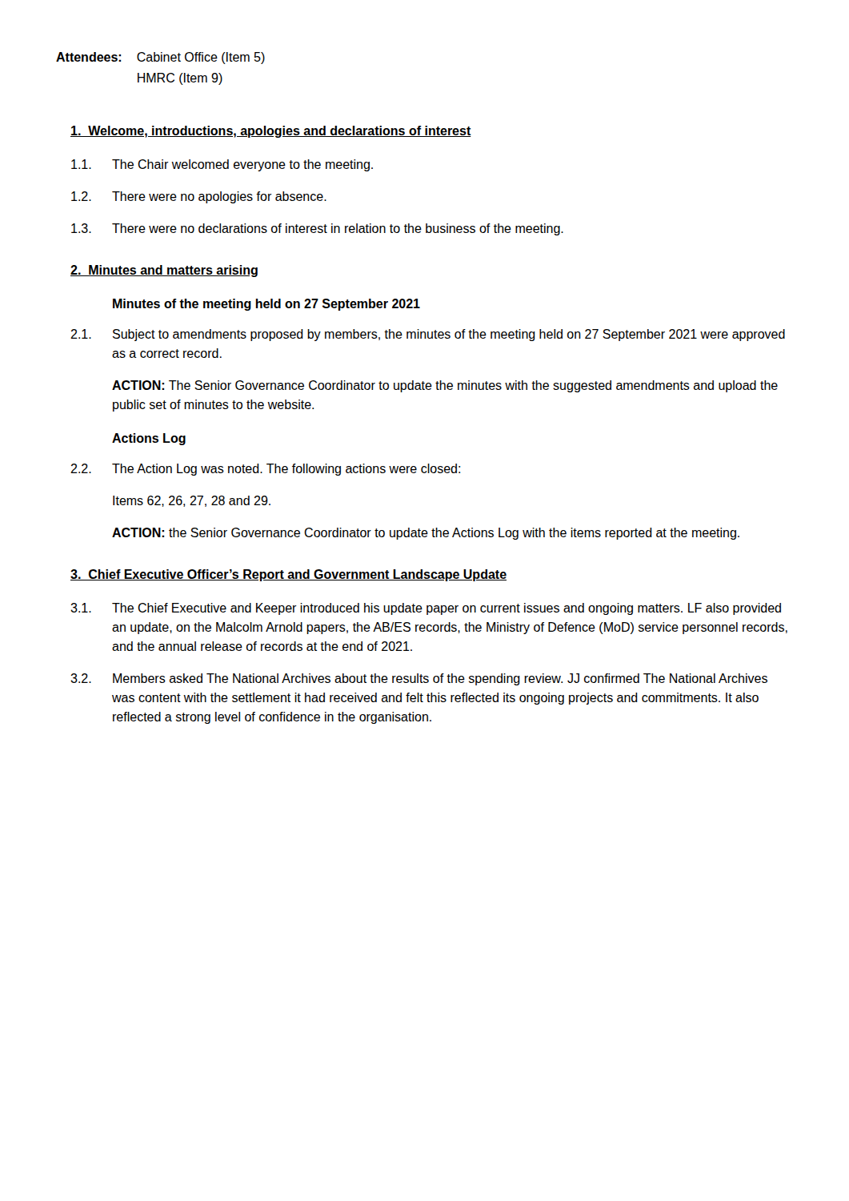| Attendees: | Cabinet Office (Item 5) |
| | HMRC (Item 9) |
1. Welcome, introductions, apologies and declarations of interest
1.1.
The Chair welcomed everyone to the meeting.
1.2.
There were no apologies for absence.
1.3.
There were no declarations of interest in relation to the business of the meeting.
2. Minutes and matters arising
Minutes of the meeting held on 27 September 2021
2.1.
Subject to amendments proposed by members, the minutes of the meeting held on 27 September 2021 were approved as a correct record.
ACTION: The Senior Governance Coordinator to update the minutes with the suggested amendments and upload the public set of minutes to the website.
Actions Log
2.2.
The Action Log was noted. The following actions were closed:
Items 62, 26, 27, 28 and 29.
ACTION: the Senior Governance Coordinator to update the Actions Log with the items reported at the meeting.
3. Chief Executive Officer’s Report and Government Landscape Update
3.1.
The Chief Executive and Keeper introduced his update paper on current issues and ongoing matters. LF also provided an update, on the Malcolm Arnold papers, the AB/ES records, the Ministry of Defence (MoD) service personnel records, and the annual release of records at the end of 2021.
3.2.
Members asked The National Archives about the results of the spending review. JJ confirmed The National Archives was content with the settlement it had received and felt this reflected its ongoing projects and commitments. It also reflected a strong level of confidence in the organisation.